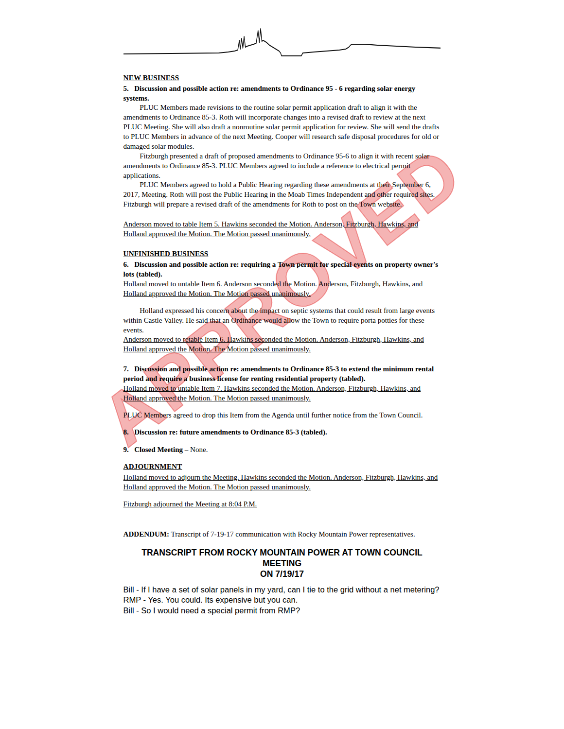APPROVED
NEW BUSINESS
5. Discussion and possible action re: amendments to Ordinance 95 - 6 regarding solar energy systems.
PLUC Members made revisions to the routine solar permit application draft to align it with the amendments to Ordinance 85-3. Roth will incorporate changes into a revised draft to review at the next PLUC Meeting. She will also draft a nonroutine solar permit application for review. She will send the drafts to PLUC Members in advance of the next Meeting. Cooper will research safe disposal procedures for old or damaged solar modules.
Fitzburgh presented a draft of proposed amendments to Ordinance 95-6 to align it with recent solar amendments to Ordinance 85-3. PLUC Members agreed to include a reference to electrical permit applications.
PLUC Members agreed to hold a Public Hearing regarding these amendments at their September 6, 2017, Meeting. Roth will post the Public Hearing in the Moab Times Independent and other required sites. Fitzburgh will prepare a revised draft of the amendments for Roth to post on the Town website.
Anderson moved to table Item 5. Hawkins seconded the Motion. Anderson, Fitzburgh, Hawkins, and Holland approved the Motion. The Motion passed unanimously.
UNFINISHED BUSINESS
6. Discussion and possible action re: requiring a Town permit for special events on property owner's lots (tabled).
Holland moved to untable Item 6. Anderson seconded the Motion. Anderson, Fitzburgh, Hawkins, and Holland approved the Motion. The Motion passed unanimously.
Holland expressed his concern about the impact on septic systems that could result from large events within Castle Valley. He said that an Ordinance would allow the Town to require porta potties for these events.
Anderson moved to retable Item 6. Hawkins seconded the Motion. Anderson, Fitzburgh, Hawkins, and Holland approved the Motion. The Motion passed unanimously.
7. Discussion and possible action re: amendments to Ordinance 85-3 to extend the minimum rental period and require a business license for renting residential property (tabled).
Holland moved to untable Item 7. Hawkins seconded the Motion. Anderson, Fitzburgh, Hawkins, and Holland approved the Motion. The Motion passed unanimously.
PLUC Members agreed to drop this Item from the Agenda until further notice from the Town Council.
8. Discussion re: future amendments to Ordinance 85-3 (tabled).
9. Closed Meeting – None.
ADJOURNMENT
Holland moved to adjourn the Meeting. Hawkins seconded the Motion. Anderson, Fitzburgh, Hawkins, and Holland approved the Motion. The Motion passed unanimously.
Fitzburgh adjourned the Meeting at 8:04 P.M.
ADDENDUM: Transcript of 7-19-17 communication with Rocky Mountain Power representatives.
TRANSCRIPT FROM ROCKY MOUNTAIN POWER AT TOWN COUNCIL MEETING
ON 7/19/17
Bill - If I have a set of solar panels in my yard, can I tie to the grid without a net metering?
RMP - Yes. You could. Its expensive but you can.
Bill - So I would need a special permit from RMP?